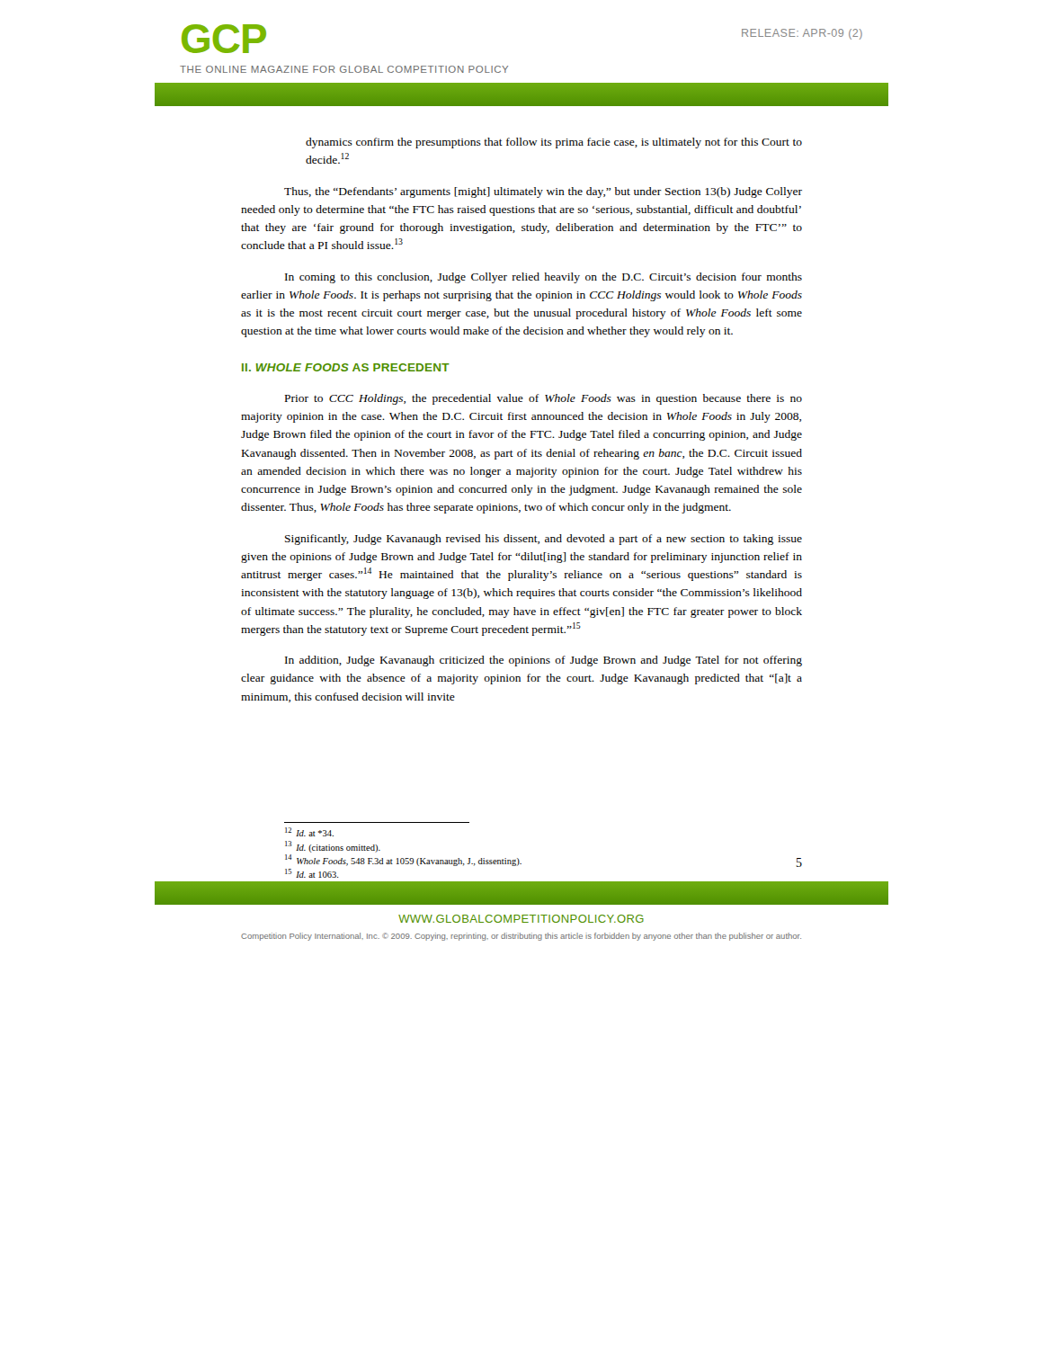GCP
THE ONLINE MAGAZINE FOR GLOBAL COMPETITION POLICY
RELEASE: APR-09 (2)
dynamics confirm the presumptions that follow its prima facie case, is ultimately not for this Court to decide.12
Thus, the “Defendants’ arguments [might] ultimately win the day,” but under Section 13(b) Judge Collyer needed only to determine that “the FTC has raised questions that are so ‘serious, substantial, difficult and doubtful’ that they are ‘fair ground for thorough investigation, study, deliberation and determination by the FTC’” to conclude that a PI should issue.13
In coming to this conclusion, Judge Collyer relied heavily on the D.C. Circuit’s decision four months earlier in Whole Foods. It is perhaps not surprising that the opinion in CCC Holdings would look to Whole Foods as it is the most recent circuit court merger case, but the unusual procedural history of Whole Foods left some question at the time what lower courts would make of the decision and whether they would rely on it.
II. WHOLE FOODS AS PRECEDENT
Prior to CCC Holdings, the precedential value of Whole Foods was in question because there is no majority opinion in the case. When the D.C. Circuit first announced the decision in Whole Foods in July 2008, Judge Brown filed the opinion of the court in favor of the FTC. Judge Tatel filed a concurring opinion, and Judge Kavanaugh dissented. Then in November 2008, as part of its denial of rehearing en banc, the D.C. Circuit issued an amended decision in which there was no longer a majority opinion for the court. Judge Tatel withdrew his concurrence in Judge Brown’s opinion and concurred only in the judgment. Judge Kavanaugh remained the sole dissenter. Thus, Whole Foods has three separate opinions, two of which concur only in the judgment.
Significantly, Judge Kavanaugh revised his dissent, and devoted a part of a new section to taking issue given the opinions of Judge Brown and Judge Tatel for “dilut[ing] the standard for preliminary injunction relief in antitrust merger cases.”14 He maintained that the plurality’s reliance on a “serious questions” standard is inconsistent with the statutory language of 13(b), which requires that courts consider “the Commission’s likelihood of ultimate success.” The plurality, he concluded, may have in effect “giv[en] the FTC far greater power to block mergers than the statutory text or Supreme Court precedent permit.”15
In addition, Judge Kavanaugh criticized the opinions of Judge Brown and Judge Tatel for not offering clear guidance with the absence of a majority opinion for the court. Judge Kavanaugh predicted that “[a]t a minimum, this confused decision will invite
12 Id. at *34.
13 Id. (citations omitted).
14 Whole Foods, 548 F.3d at 1059 (Kavanaugh, J., dissenting).
15 Id. at 1063.
5
WWW.GLOBALCOMPETITIONPOLICY.ORG
Competition Policy International, Inc. © 2009. Copying, reprinting, or distributing this article is forbidden by anyone other than the publisher or author.